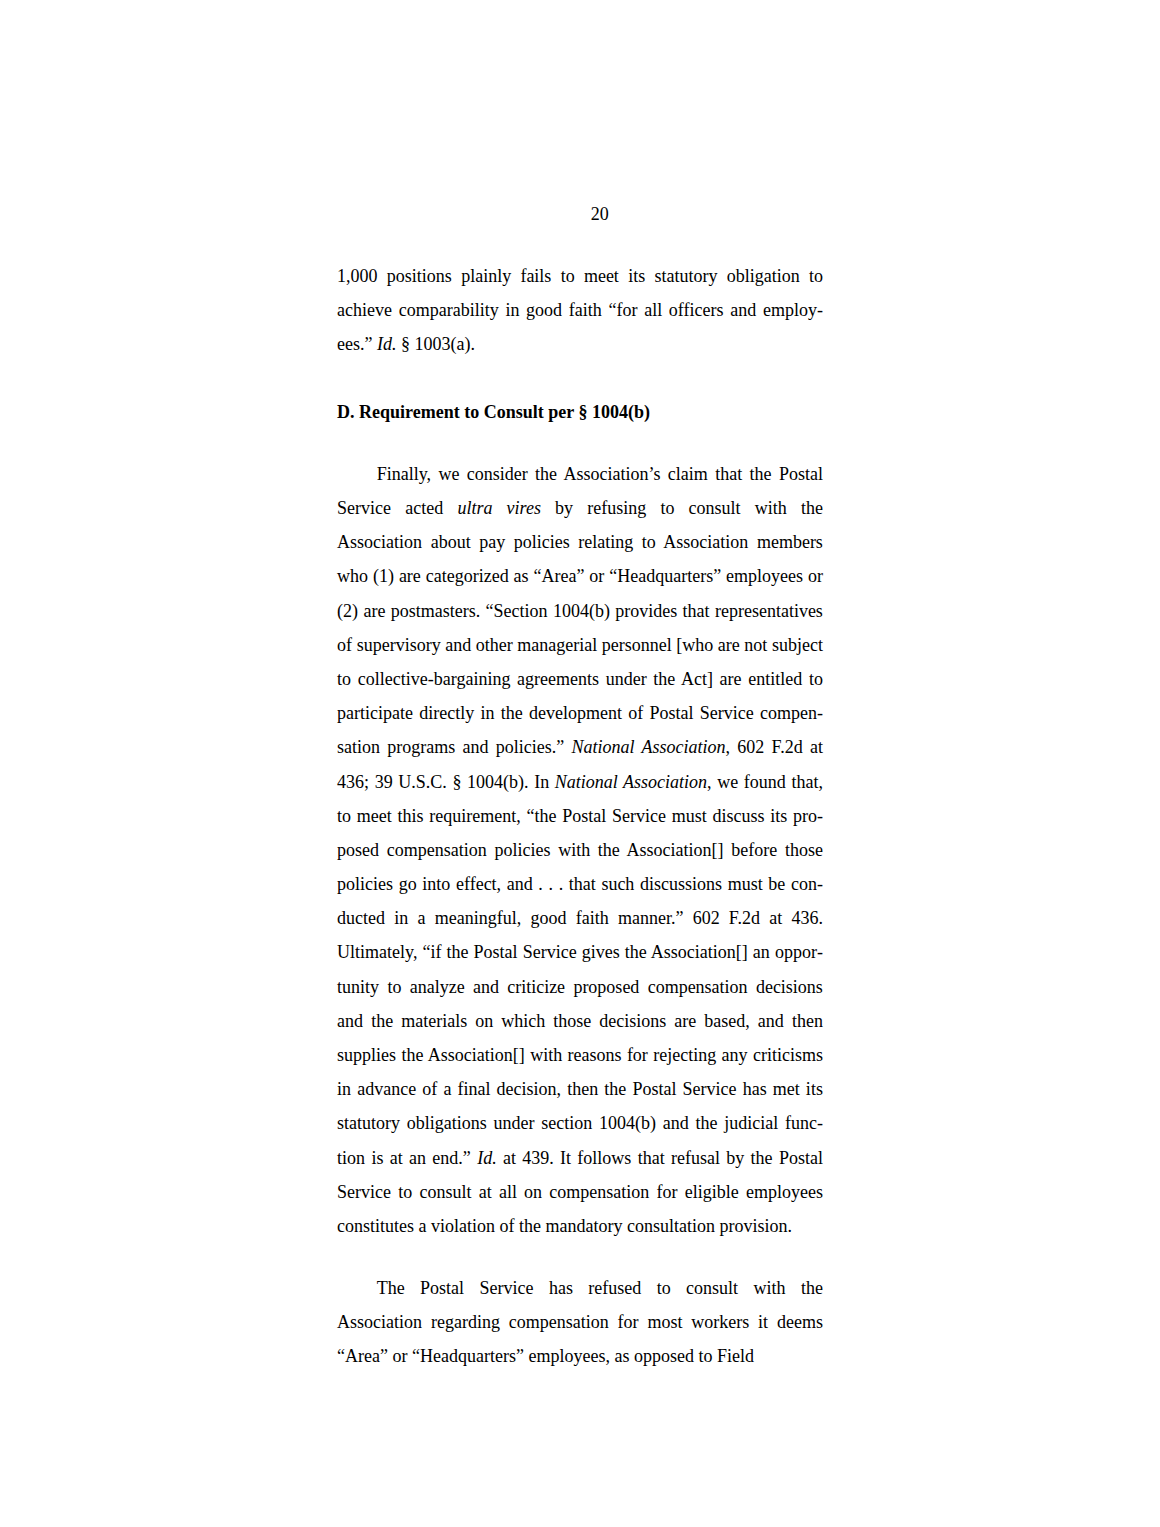20
1,000 positions plainly fails to meet its statutory obligation to achieve comparability in good faith “for all officers and employees.” Id. § 1003(a).
D. Requirement to Consult per § 1004(b)
Finally, we consider the Association’s claim that the Postal Service acted ultra vires by refusing to consult with the Association about pay policies relating to Association members who (1) are categorized as “Area” or “Headquarters” employees or (2) are postmasters. “Section 1004(b) provides that representatives of supervisory and other managerial personnel [who are not subject to collective-bargaining agreements under the Act] are entitled to participate directly in the development of Postal Service compensation programs and policies.” National Association, 602 F.2d at 436; 39 U.S.C. § 1004(b). In National Association, we found that, to meet this requirement, “the Postal Service must discuss its proposed compensation policies with the Association[] before those policies go into effect, and . . . that such discussions must be conducted in a meaningful, good faith manner.” 602 F.2d at 436. Ultimately, “if the Postal Service gives the Association[] an opportunity to analyze and criticize proposed compensation decisions and the materials on which those decisions are based, and then supplies the Association[] with reasons for rejecting any criticisms in advance of a final decision, then the Postal Service has met its statutory obligations under section 1004(b) and the judicial function is at an end.” Id. at 439. It follows that refusal by the Postal Service to consult at all on compensation for eligible employees constitutes a violation of the mandatory consultation provision.
The Postal Service has refused to consult with the Association regarding compensation for most workers it deems “Area” or “Headquarters” employees, as opposed to Field